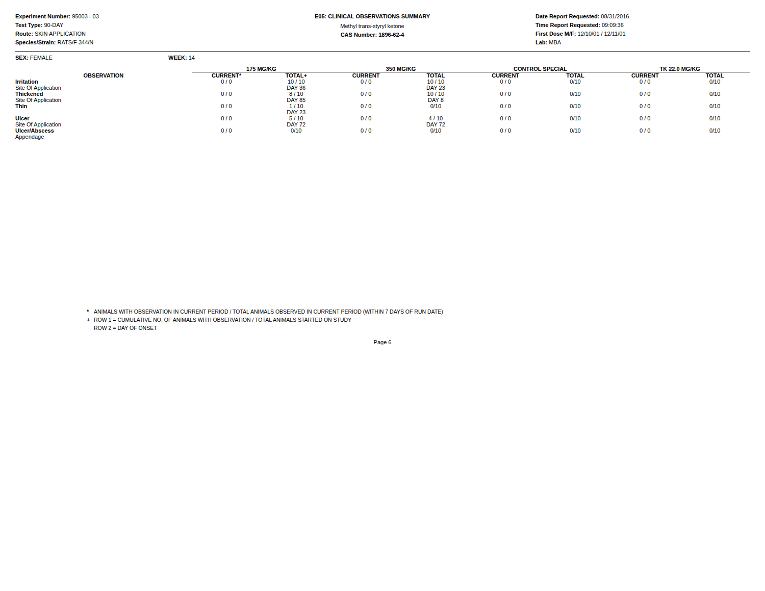Experiment Number: 95003 - 03
Test Type: 90-DAY
Route: SKIN APPLICATION
Species/Strain: RATS/F 344/N
E05: CLINICAL OBSERVATIONS SUMMARY
Methyl trans-styryl ketone
CAS Number: 1896-62-4
Date Report Requested: 08/31/2016
Time Report Requested: 09:09:36
First Dose M/F: 12/10/01 / 12/11/01
Lab: MBA
SEX: FEMALE
WEEK: 14
| | 175 MG/KG | 350 MG/KG | CONTROL SPECIAL | TK 22.0 MG/KG |
| OBSERVATION | CURRENT* | TOTAL+ | CURRENT | TOTAL | CURRENT | TOTAL | CURRENT | TOTAL |
| Irritation | 0 / 0 | 10 / 10 | 0 / 0 | 10 / 10 | 0 / 0 | 0/10 | 0 / 0 | 0/10 |
| Site Of Application | | DAY 36 | | DAY 23 | | | | |
| Thickened | 0 / 0 | 8 / 10 | 0 / 0 | 10 / 10 | 0 / 0 | 0/10 | 0 / 0 | 0/10 |
| Site Of Application | | DAY 85 | | DAY 8 | | | | |
| Thin | 0 / 0 | 1 / 10 | 0 / 0 | 0/10 | 0 / 0 | 0/10 | 0 / 0 | 0/10 |
| | | DAY 23 | | | | | | |
| Ulcer | 0 / 0 | 5 / 10 | 0 / 0 | 4 / 10 | 0 / 0 | 0/10 | 0 / 0 | 0/10 |
| Site Of Application | | DAY 72 | | DAY 72 | | | | |
| Ulcer/Abscess | 0 / 0 | 0/10 | 0 / 0 | 0/10 | 0 / 0 | 0/10 | 0 / 0 | 0/10 |
| Appendage | | | | | | | | |
*ANIMALS WITH OBSERVATION IN CURRENT PERIOD / TOTAL ANIMALS OBSERVED IN CURRENT PERIOD (WITHIN 7 DAYS OF RUN DATE)
+ROW 1 = CUMULATIVE NO. OF ANIMALS WITH OBSERVATION / TOTAL ANIMALS STARTED ON STUDY
ROW 2 = DAY OF ONSET
Page 6